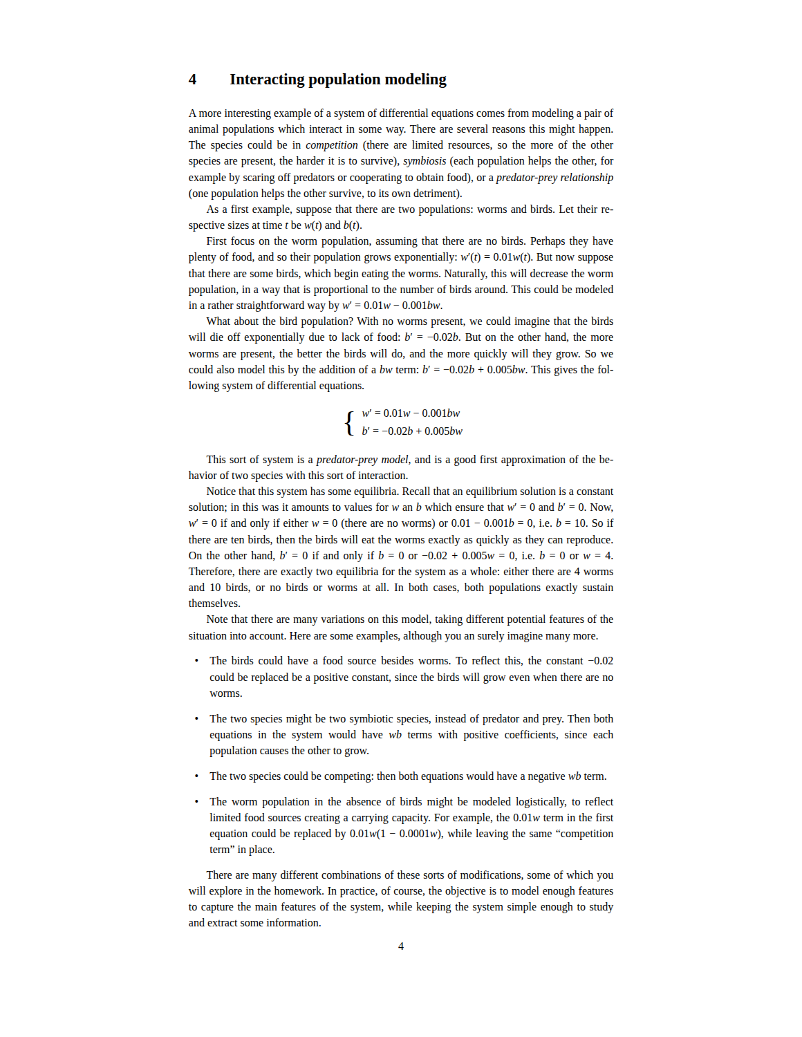4 Interacting population modeling
A more interesting example of a system of differential equations comes from modeling a pair of animal populations which interact in some way. There are several reasons this might happen. The species could be in competition (there are limited resources, so the more of the other species are present, the harder it is to survive), symbiosis (each population helps the other, for example by scaring off predators or cooperating to obtain food), or a predator-prey relationship (one population helps the other survive, to its own detriment).
As a first example, suppose that there are two populations: worms and birds. Let their respective sizes at time t be w(t) and b(t).
First focus on the worm population, assuming that there are no birds. Perhaps they have plenty of food, and so their population grows exponentially: w′(t) = 0.01w(t). But now suppose that there are some birds, which begin eating the worms. Naturally, this will decrease the worm population, in a way that is proportional to the number of birds around. This could be modeled in a rather straightforward way by w′ = 0.01w − 0.001bw.
What about the bird population? With no worms present, we could imagine that the birds will die off exponentially due to lack of food: b′ = −0.02b. But on the other hand, the more worms are present, the better the birds will do, and the more quickly will they grow. So we could also model this by the addition of a bw term: b′ = −0.02b + 0.005bw. This gives the following system of differential equations.
| { | w ′ = 0.01 w − 0.001 bw |
| b ′ = −0.02 b + 0.005 bw |
This sort of system is a predator-prey model, and is a good first approximation of the behavior of two species with this sort of interaction.
Notice that this system has some equilibria. Recall that an equilibrium solution is a constant solution; in this was it amounts to values for w an b which ensure that w′ = 0 and b′ = 0. Now, w′ = 0 if and only if either w = 0 (there are no worms) or 0.01 − 0.001b = 0, i.e. b = 10. So if there are ten birds, then the birds will eat the worms exactly as quickly as they can reproduce. On the other hand, b′ = 0 if and only if b = 0 or −0.02 + 0.005w = 0, i.e. b = 0 or w = 4. Therefore, there are exactly two equilibria for the system as a whole: either there are 4 worms and 10 birds, or no birds or worms at all. In both cases, both populations exactly sustain themselves.
Note that there are many variations on this model, taking different potential features of the situation into account. Here are some examples, although you an surely imagine many more.
The birds could have a food source besides worms. To reflect this, the constant −0.02 could be replaced be a positive constant, since the birds will grow even when there are no worms.
The two species might be two symbiotic species, instead of predator and prey. Then both equations in the system would have wb terms with positive coefficients, since each population causes the other to grow.
The two species could be competing: then both equations would have a negative wb term.
The worm population in the absence of birds might be modeled logistically, to reflect limited food sources creating a carrying capacity. For example, the 0.01w term in the first equation could be replaced by 0.01w(1 − 0.0001w), while leaving the same “competition term” in place.
There are many different combinations of these sorts of modifications, some of which you will explore in the homework. In practice, of course, the objective is to model enough features to capture the main features of the system, while keeping the system simple enough to study and extract some information.
4